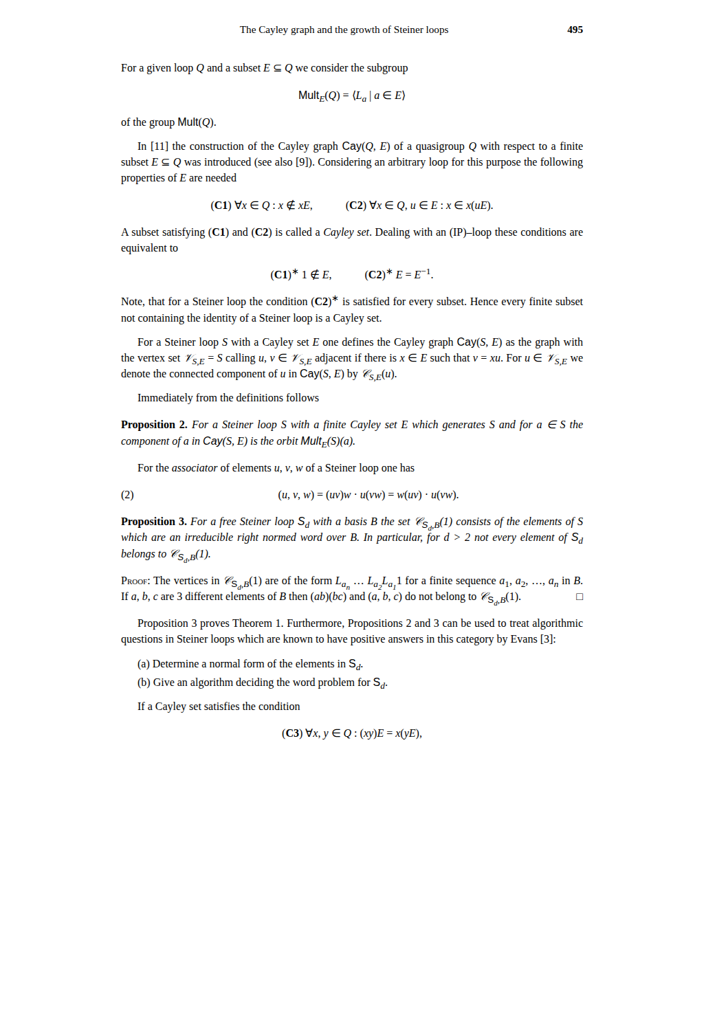The Cayley graph and the growth of Steiner loops 495
For a given loop Q and a subset E ⊆ Q we consider the subgroup
MultE(Q) = ⟨La | a ∈ E⟩
of the group Mult(Q).
In [11] the construction of the Cayley graph Cay(Q, E) of a quasigroup Q with respect to a finite subset E ⊆ Q was introduced (see also [9]). Considering an arbitrary loop for this purpose the following properties of E are needed
(C1) ∀x ∈ Q : x ∉ xE, (C2) ∀x ∈ Q, u ∈ E : x ∈ x(uE).
A subset satisfying (C1) and (C2) is called a Cayley set. Dealing with an (IP)–loop these conditions are equivalent to
(C1)∗ 1 ∉ E, (C2)∗ E = E−1.
Note, that for a Steiner loop the condition (C2)∗ is satisfied for every subset. Hence every finite subset not containing the identity of a Steiner loop is a Cayley set.
For a Steiner loop S with a Cayley set E one defines the Cayley graph Cay(S, E) as the graph with the vertex set 𝒱S,E = S calling u, v ∈ 𝒱S,E adjacent if there is x ∈ E such that v = xu. For u ∈ 𝒱S,E we denote the connected component of u in Cay(S, E) by 𝒞S,E(u).
Immediately from the definitions follows
Proposition 2. For a Steiner loop S with a finite Cayley set E which generates S and for a ∈ S the component of a in Cay(S, E) is the orbit MultE(S)(a).
For the associator of elements u, v, w of a Steiner loop one has
(2) (u, v, w) = (uv)w · u(vw) = w(uv) · u(vw).
Proposition 3. For a free Steiner loop Sd with a basis B the set 𝒞Sd,B(1) consists of the elements of S which are an irreducible right normed word over B. In particular, for d > 2 not every element of Sd belongs to 𝒞Sd,B(1).
Proof: The vertices in 𝒞Sd,B(1) are of the form Lan … La2 La11 for a finite sequence a1, a2, …, an in B. If a, b, c are 3 different elements of B then (ab)(bc) and (a, b, c) do not belong to 𝒞Sd,B(1). □
Proposition 3 proves Theorem 1. Furthermore, Propositions 2 and 3 can be used to treat algorithmic questions in Steiner loops which are known to have positive answers in this category by Evans [3]:
Determine a normal form of the elements in Sd.
Give an algorithm deciding the word problem for Sd.
If a Cayley set satisfies the condition
(C3) ∀x, y ∈ Q : (xy)E = x(yE),